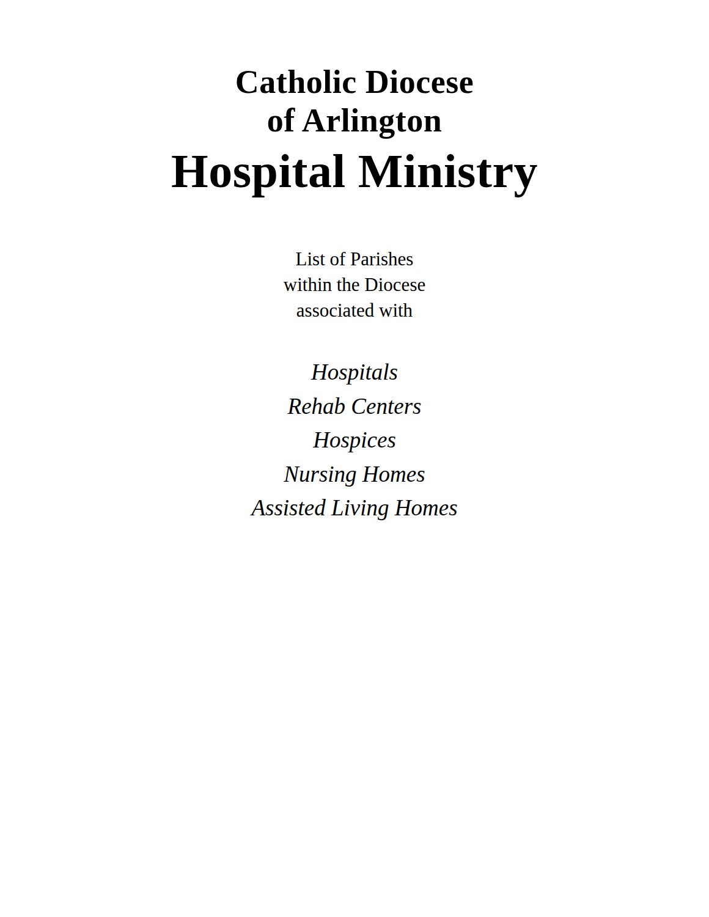Catholic Diocese of Arlington Hospital Ministry
List of Parishes within the Diocese associated with
Hospitals Rehab Centers Hospices Nursing Homes Assisted Living Homes